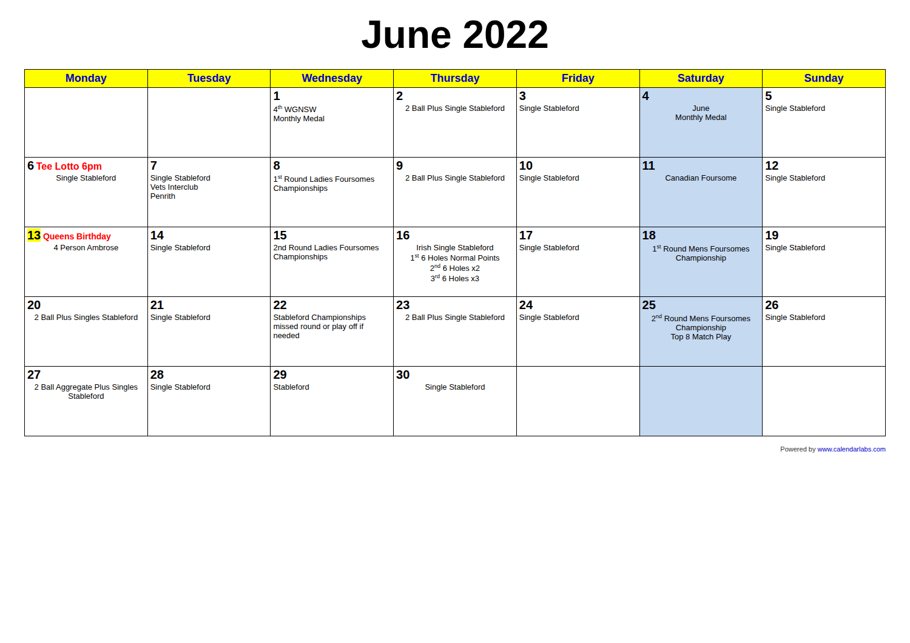June 2022
| Monday | Tuesday | Wednesday | Thursday | Friday | Saturday | Sunday |
| --- | --- | --- | --- | --- | --- | --- |
| | | 1 4 th WGNSW Monthly Medal | 2 2 Ball Plus Single Stableford | 3 Single Stableford | 4 June Monthly Medal | 5 Single Stableford |
| 6 Tee Lotto 6pm Single Stableford | 7 Single Stableford Vets Interclub Penrith | 8 1 st Round Ladies Foursomes Championships | 9 2 Ball Plus Single Stableford | 10 Single Stableford | 11 Canadian Foursome | 12 Single Stableford |
| 13 Queens Birthday 4 Person Ambrose | 14 Single Stableford | 15 2nd Round Ladies Foursomes Championships | 16 Irish Single Stableford 1 st 6 Holes Normal Points 2 nd 6 Holes x2 3 rd 6 Holes x3 | 17 Single Stableford | 18 1 st Round Mens Foursomes Championship | 19 Single Stableford |
| 20 2 Ball Plus Singles Stableford | 21 Single Stableford | 22 Stableford Championships missed round or play off if needed | 23 2 Ball Plus Single Stableford | 24 Single Stableford | 25 2 nd Round Mens Foursomes Championship Top 8 Match Play | 26 Single Stableford |
| 27 2 Ball Aggregate Plus Singles Stableford | 28 Single Stableford | 29 Stableford | 30 Single Stableford | | | |
Powered by www.calendarlabs.com